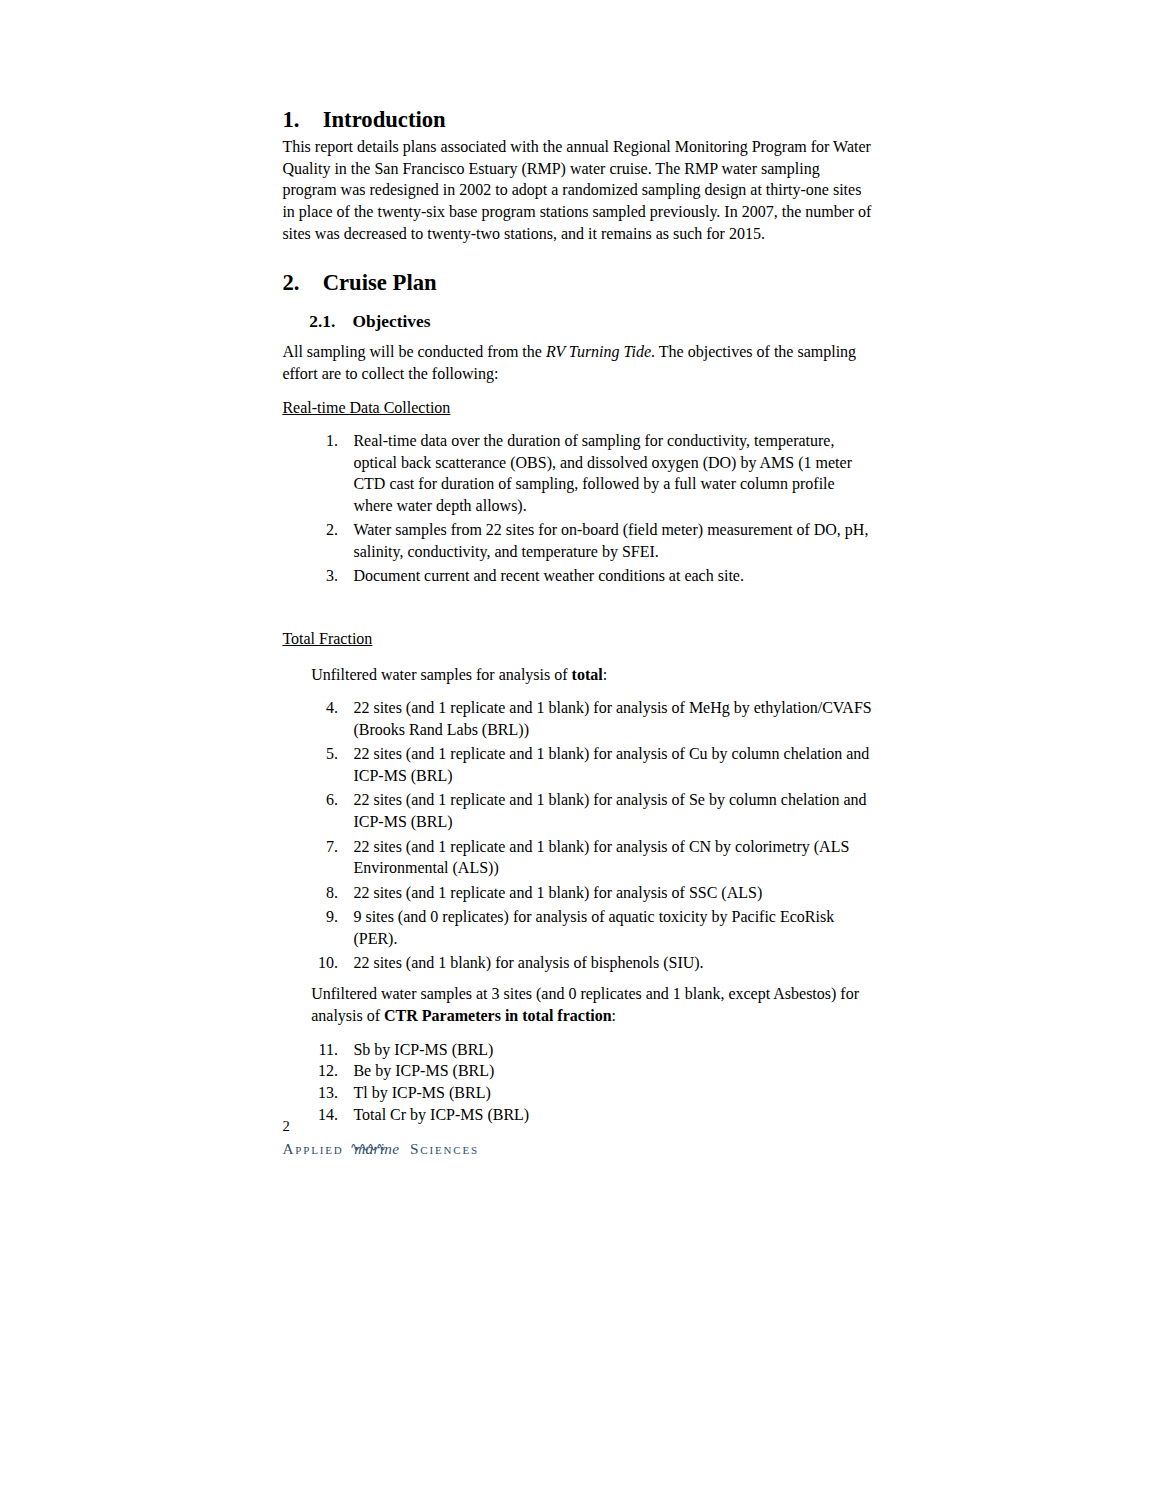1. Introduction
This report details plans associated with the annual Regional Monitoring Program for Water Quality in the San Francisco Estuary (RMP) water cruise. The RMP water sampling program was redesigned in 2002 to adopt a randomized sampling design at thirty-one sites in place of the twenty-six base program stations sampled previously. In 2007, the number of sites was decreased to twenty-two stations, and it remains as such for 2015.
2. Cruise Plan
2.1. Objectives
All sampling will be conducted from the RV Turning Tide. The objectives of the sampling effort are to collect the following:
Real-time Data Collection
Real-time data over the duration of sampling for conductivity, temperature, optical back scatterance (OBS), and dissolved oxygen (DO) by AMS (1 meter CTD cast for duration of sampling, followed by a full water column profile where water depth allows).
Water samples from 22 sites for on-board (field meter) measurement of DO, pH, salinity, conductivity, and temperature by SFEI.
Document current and recent weather conditions at each site.
Total Fraction
Unfiltered water samples for analysis of total:
22 sites (and 1 replicate and 1 blank) for analysis of MeHg by ethylation/CVAFS (Brooks Rand Labs (BRL))
22 sites (and 1 replicate and 1 blank) for analysis of Cu by column chelation and ICP-MS (BRL)
22 sites (and 1 replicate and 1 blank) for analysis of Se by column chelation and ICP-MS (BRL)
22 sites (and 1 replicate and 1 blank) for analysis of CN by colorimetry (ALS Environmental (ALS))
22 sites (and 1 replicate and 1 blank) for analysis of SSC (ALS)
9 sites (and 0 replicates) for analysis of aquatic toxicity by Pacific EcoRisk (PER).
22 sites (and 1 blank) for analysis of bisphenols (SIU).
Unfiltered water samples at 3 sites (and 0 replicates and 1 blank, except Asbestos) for analysis of CTR Parameters in total fraction:
Sb by ICP-MS (BRL)
Be by ICP-MS (BRL)
Tl by ICP-MS (BRL)
Total Cr by ICP-MS (BRL)
2
Applied marine Sciences